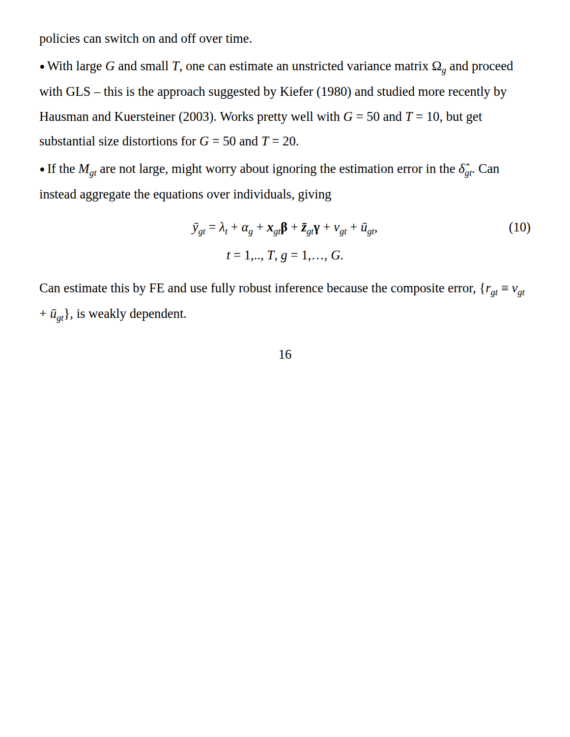policies can switch on and off over time.
With large G and small T, one can estimate an unstricted variance matrix Ωg and proceed with GLS – this is the approach suggested by Kiefer (1980) and studied more recently by Hausman and Kuersteiner (2003). Works pretty well with G = 50 and T = 10, but get substantial size distortions for G = 50 and T = 20.
If the Mgt are not large, might worry about ignoring the estimation error in the δ̂gt. Can instead aggregate the equations over individuals, giving
ȳgt = λt + αg + xgtβ + z̄gtγ + vgt + ūgt, (10)
t = 1,.., T, g = 1,…, G.
Can estimate this by FE and use fully robust inference because the composite error, {rgt ≡ vgt + ūgt}, is weakly dependent.
16